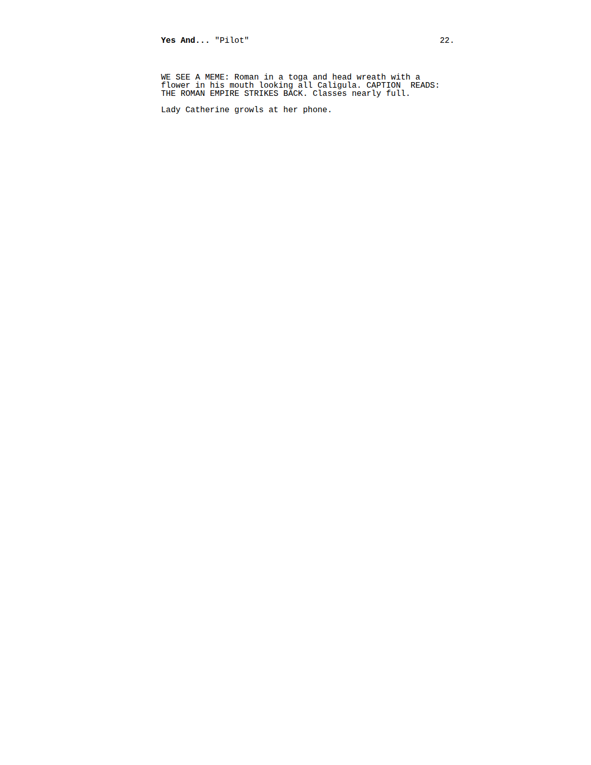Yes And... "Pilot"
22.
WE SEE A MEME: Roman in a toga and head wreath with a flower in his mouth looking all Caligula. CAPTION READS: THE ROMAN EMPIRE STRIKES BACK. Classes nearly full.
Lady Catherine growls at her phone.